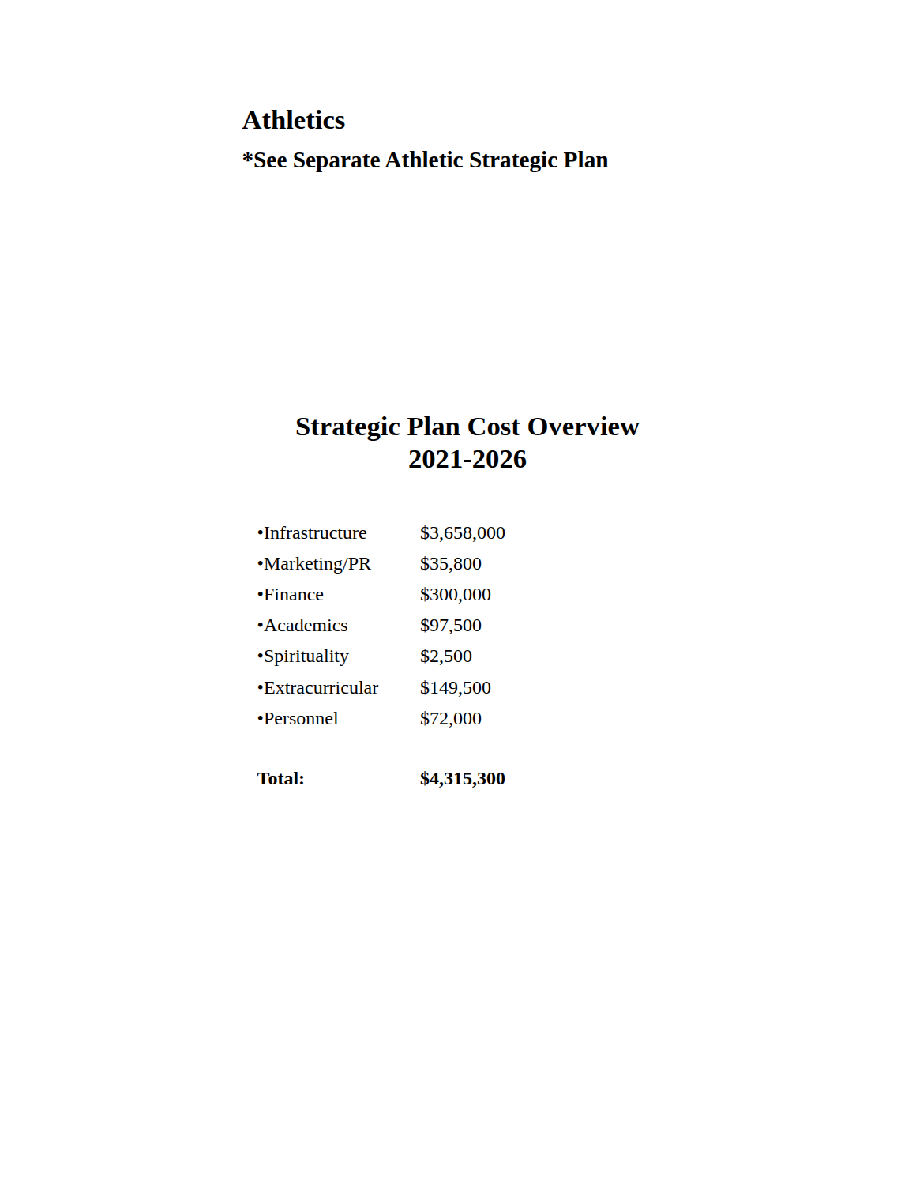Athletics
*See Separate Athletic Strategic Plan
Strategic Plan Cost Overview2021-2026
| • Infrastructure | $3,658,000 |
| • Marketing/PR | $35,800 |
| • Finance | $300,000 |
| • Academics | $97,500 |
| • Spirituality | $2,500 |
| • Extracurricular | $149,500 |
| • Personnel | $72,000 |
| Total: | $4,315,300 |